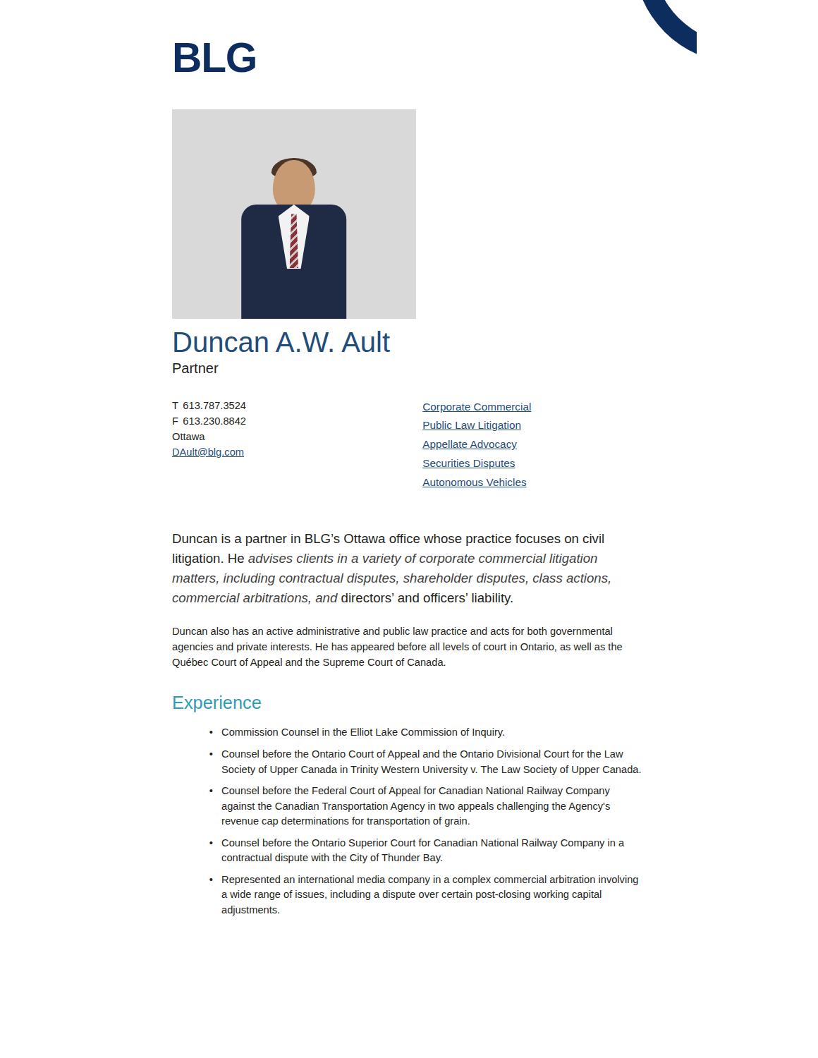BLG
Duncan A.W. Ault
Partner
T613.787.3524
F613.230.8842
Ottawa
DAult@blg.com
Corporate Commercial Public Law Litigation Appellate Advocacy Securities Disputes Autonomous Vehicles
Duncan is a partner in BLG’s Ottawa office whose practice focuses on civil litigation. He advises clients in a variety of corporate commercial litigation matters, including contractual disputes, shareholder disputes, class actions, commercial arbitrations, and directors’ and officers’ liability.
Duncan also has an active administrative and public law practice and acts for both governmental agencies and private interests. He has appeared before all levels of court in Ontario, as well as the Québec Court of Appeal and the Supreme Court of Canada.
Experience
Commission Counsel in the Elliot Lake Commission of Inquiry.
Counsel before the Ontario Court of Appeal and the Ontario Divisional Court for the Law Society of Upper Canada in Trinity Western University v. The Law Society of Upper Canada.
Counsel before the Federal Court of Appeal for Canadian National Railway Company against the Canadian Transportation Agency in two appeals challenging the Agency's revenue cap determinations for transportation of grain.
Counsel before the Ontario Superior Court for Canadian National Railway Company in a contractual dispute with the City of Thunder Bay.
Represented an international media company in a complex commercial arbitration involving a wide range of issues, including a dispute over certain post-closing working capital adjustments.